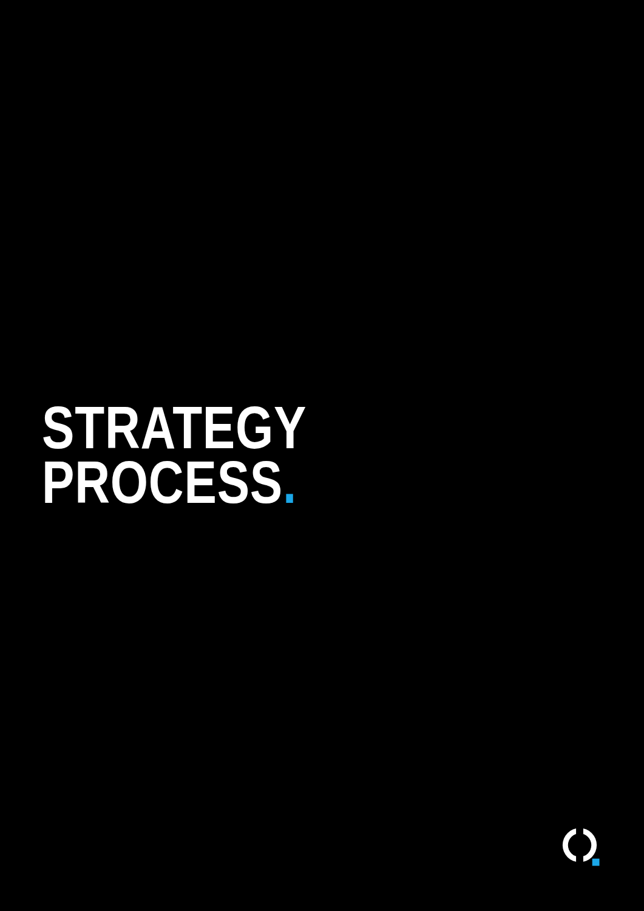Strategy Process.